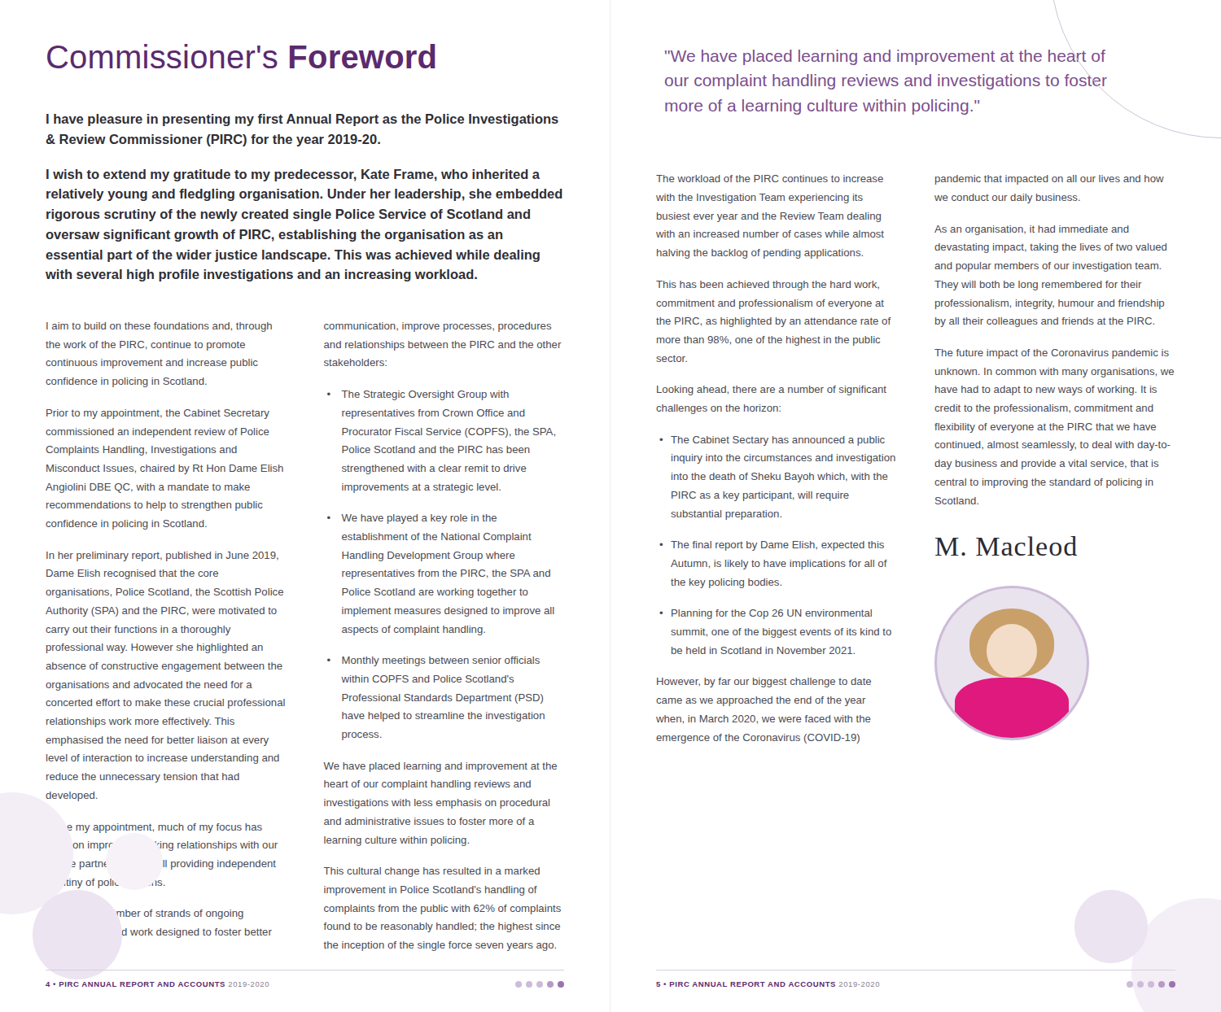Commissioner's Foreword
I have pleasure in presenting my first Annual Report as the Police Investigations & Review Commissioner (PIRC) for the year 2019-20.
I wish to extend my gratitude to my predecessor, Kate Frame, who inherited a relatively young and fledgling organisation. Under her leadership, she embedded rigorous scrutiny of the newly created single Police Service of Scotland and oversaw significant growth of PIRC, establishing the organisation as an essential part of the wider justice landscape. This was achieved while dealing with several high profile investigations and an increasing workload.
I aim to build on these foundations and, through the work of the PIRC, continue to promote continuous improvement and increase public confidence in policing in Scotland.
Prior to my appointment, the Cabinet Secretary commissioned an independent review of Police Complaints Handling, Investigations and Misconduct Issues, chaired by Rt Hon Dame Elish Angiolini DBE QC, with a mandate to make recommendations to help to strengthen public confidence in policing in Scotland.
In her preliminary report, published in June 2019, Dame Elish recognised that the core organisations, Police Scotland, the Scottish Police Authority (SPA) and the PIRC, were motivated to carry out their functions in a thoroughly professional way. However she highlighted an absence of constructive engagement between the organisations and advocated the need for a concerted effort to make these crucial professional relationships work more effectively. This emphasised the need for better liaison at every level of interaction to increase understanding and reduce the unnecessary tension that had developed.
Since my appointment, much of my focus has been on improving working relationships with our justice partners, while still providing independent scrutiny of police actions.
There are a number of strands of ongoing collaboration and work designed to foster better communication, improve processes, procedures and relationships between the PIRC and the other stakeholders:
The Strategic Oversight Group with representatives from Crown Office and Procurator Fiscal Service (COPFS), the SPA, Police Scotland and the PIRC has been strengthened with a clear remit to drive improvements at a strategic level.
We have played a key role in the establishment of the National Complaint Handling Development Group where representatives from the PIRC, the SPA and Police Scotland are working together to implement measures designed to improve all aspects of complaint handling.
Monthly meetings between senior officials within COPFS and Police Scotland's Professional Standards Department (PSD) have helped to streamline the investigation process.
We have placed learning and improvement at the heart of our complaint handling reviews and investigations with less emphasis on procedural and administrative issues to foster more of a learning culture within policing.
This cultural change has resulted in a marked improvement in Police Scotland's handling of complaints from the public with 62% of complaints found to be reasonably handled; the highest since the inception of the single force seven years ago.
4 • PIRC Annual Report and Accounts 2019-2020
"We have placed learning and improvement at the heart of our complaint handling reviews and investigations to foster more of a learning culture within policing."
The workload of the PIRC continues to increase with the Investigation Team experiencing its busiest ever year and the Review Team dealing with an increased number of cases while almost halving the backlog of pending applications.
This has been achieved through the hard work, commitment and professionalism of everyone at the PIRC, as highlighted by an attendance rate of more than 98%, one of the highest in the public sector.
Looking ahead, there are a number of significant challenges on the horizon:
The Cabinet Sectary has announced a public inquiry into the circumstances and investigation into the death of Sheku Bayoh which, with the PIRC as a key participant, will require substantial preparation.
The final report by Dame Elish, expected this Autumn, is likely to have implications for all of the key policing bodies.
Planning for the Cop 26 UN environmental summit, one of the biggest events of its kind to be held in Scotland in November 2021.
However, by far our biggest challenge to date came as we approached the end of the year when, in March 2020, we were faced with the emergence of the Coronavirus (COVID-19) pandemic that impacted on all our lives and how we conduct our daily business.
As an organisation, it had immediate and devastating impact, taking the lives of two valued and popular members of our investigation team. They will both be long remembered for their professionalism, integrity, humour and friendship by all their colleagues and friends at the PIRC.
The future impact of the Coronavirus pandemic is unknown. In common with many organisations, we have had to adapt to new ways of working. It is credit to the professionalism, commitment and flexibility of everyone at the PIRC that we have continued, almost seamlessly, to deal with day-to-day business and provide a vital service, that is central to improving the standard of policing in Scotland.
M. Macleod
5 • PIRC Annual Report and Accounts 2019-2020